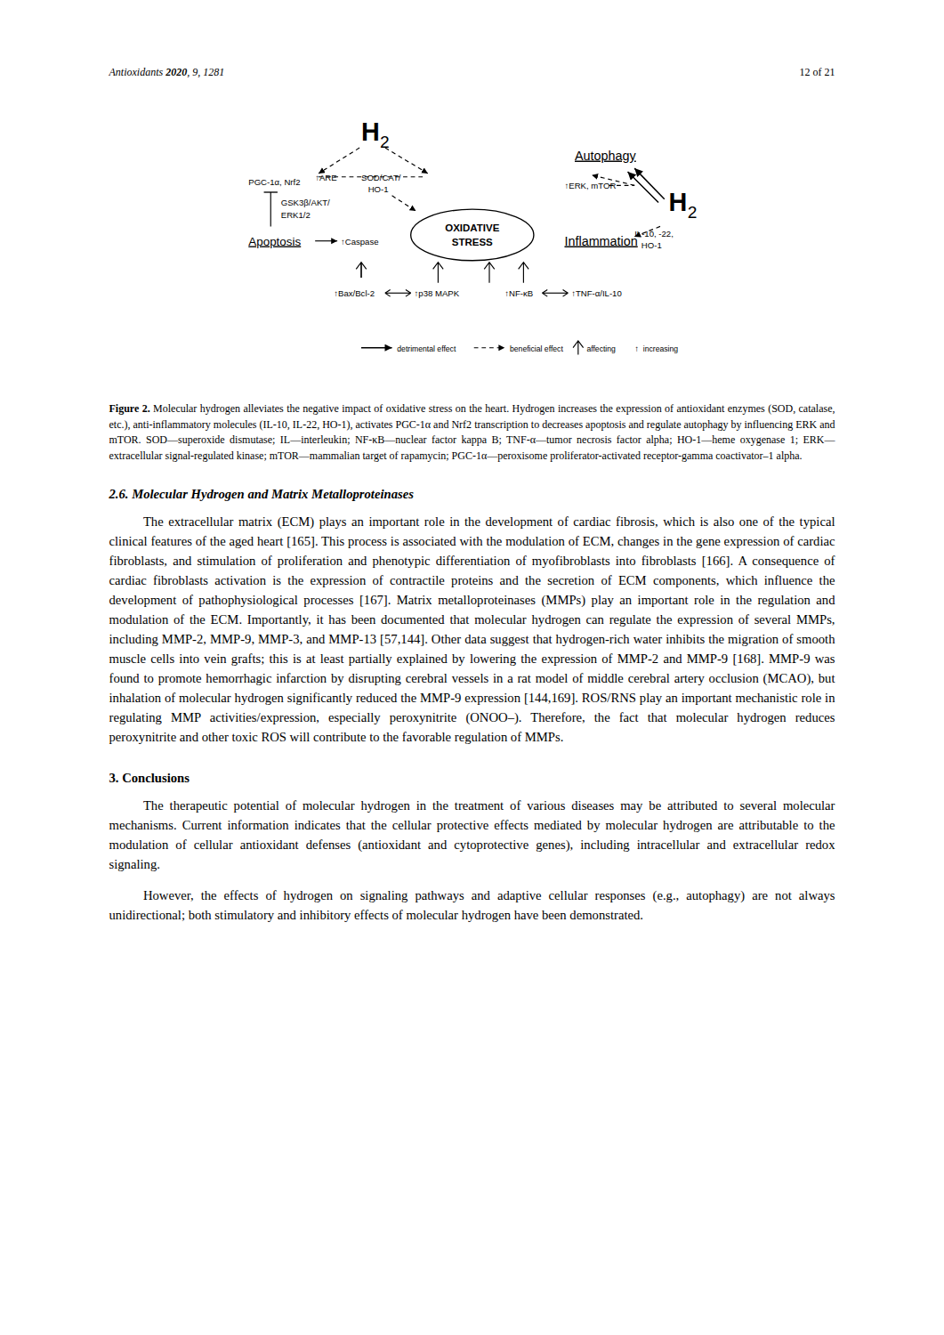Antioxidants 2020, 9, 1281 12 of 21
H 2 PGC-1α, Nrf2 ↑ARE SOD/CAT/ HO-1 GSK3β/AKT/ ERK1/2 Apoptosis ↑Caspase OXIDATIVE STRESS Autophagy H 2 ↑ERK, mTOR Inflammation IL-10, -22, HO-1 ↑Bax/Bcl-2 ↑p38 MAPK ↑NF-κB ↑TNF-α/IL-10 detrimental effect beneficial effect affecting ↑ increasing
Figure 2. Molecular hydrogen alleviates the negative impact of oxidative stress on the heart. Hydrogen increases the expression of antioxidant enzymes (SOD, catalase, etc.), anti-inflammatory molecules (IL-10, IL-22, HO-1), activates PGC-1α and Nrf2 transcription to decreases apoptosis and regulate autophagy by influencing ERK and mTOR. SOD—superoxide dismutase; IL—interleukin; NF-κB—nuclear factor kappa B; TNF-α—tumor necrosis factor alpha; HO-1—heme oxygenase 1; ERK—extracellular signal-regulated kinase; mTOR—mammalian target of rapamycin; PGC-1α—peroxisome proliferator-activated receptor-gamma coactivator–1 alpha.
2.6. Molecular Hydrogen and Matrix Metalloproteinases
The extracellular matrix (ECM) plays an important role in the development of cardiac fibrosis, which is also one of the typical clinical features of the aged heart [165]. This process is associated with the modulation of ECM, changes in the gene expression of cardiac fibroblasts, and stimulation of proliferation and phenotypic differentiation of myofibroblasts into fibroblasts [166]. A consequence of cardiac fibroblasts activation is the expression of contractile proteins and the secretion of ECM components, which influence the development of pathophysiological processes [167]. Matrix metalloproteinases (MMPs) play an important role in the regulation and modulation of the ECM. Importantly, it has been documented that molecular hydrogen can regulate the expression of several MMPs, including MMP-2, MMP-9, MMP-3, and MMP-13 [57,144]. Other data suggest that hydrogen-rich water inhibits the migration of smooth muscle cells into vein grafts; this is at least partially explained by lowering the expression of MMP-2 and MMP-9 [168]. MMP-9 was found to promote hemorrhagic infarction by disrupting cerebral vessels in a rat model of middle cerebral artery occlusion (MCAO), but inhalation of molecular hydrogen significantly reduced the MMP-9 expression [144,169]. ROS/RNS play an important mechanistic role in regulating MMP activities/expression, especially peroxynitrite (ONOO–). Therefore, the fact that molecular hydrogen reduces peroxynitrite and other toxic ROS will contribute to the favorable regulation of MMPs.
3. Conclusions
The therapeutic potential of molecular hydrogen in the treatment of various diseases may be attributed to several molecular mechanisms. Current information indicates that the cellular protective effects mediated by molecular hydrogen are attributable to the modulation of cellular antioxidant defenses (antioxidant and cytoprotective genes), including intracellular and extracellular redox signaling.
However, the effects of hydrogen on signaling pathways and adaptive cellular responses (e.g., autophagy) are not always unidirectional; both stimulatory and inhibitory effects of molecular hydrogen have been demonstrated.